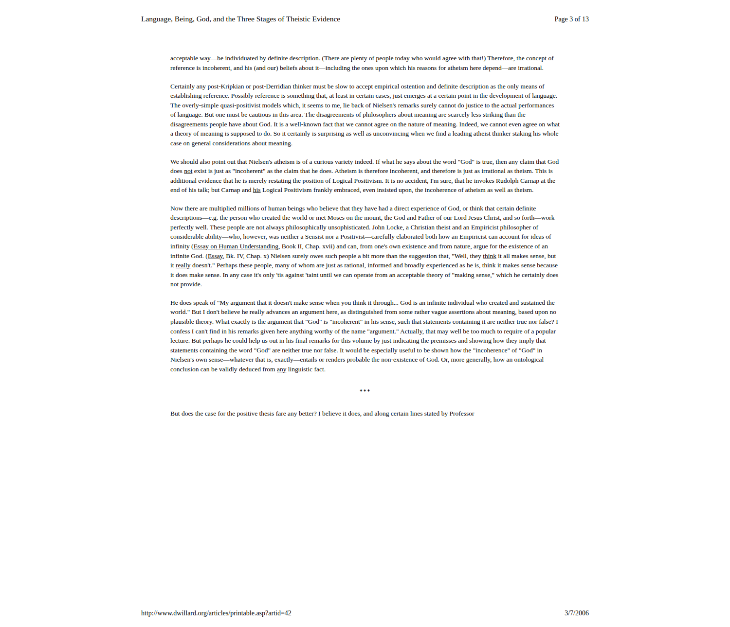Language, Being, God, and the Three Stages of Theistic Evidence
Page 3 of 13
acceptable way—be individuated by definite description. (There are plenty of people today who would agree with that!) Therefore, the concept of reference is incoherent, and his (and our) beliefs about it—including the ones upon which his reasons for atheism here depend—are irrational.
Certainly any post-Kripkian or post-Derridian thinker must be slow to accept empirical ostention and definite description as the only means of establishing reference. Possibly reference is something that, at least in certain cases, just emerges at a certain point in the development of language. The overly-simple quasi-positivist models which, it seems to me, lie back of Nielsen's remarks surely cannot do justice to the actual performances of language. But one must be cautious in this area. The disagreements of philosophers about meaning are scarcely less striking than the disagreements people have about God. It is a well-known fact that we cannot agree on the nature of meaning. Indeed, we cannot even agree on what a theory of meaning is supposed to do. So it certainly is surprising as well as unconvincing when we find a leading atheist thinker staking his whole case on general considerations about meaning.
We should also point out that Nielsen's atheism is of a curious variety indeed. If what he says about the word "God" is true, then any claim that God does not exist is just as "incoherent" as the claim that he does. Atheism is therefore incoherent, and therefore is just as irrational as theism. This is additional evidence that he is merely restating the position of Logical Positivism. It is no accident, I'm sure, that he invokes Rudolph Carnap at the end of his talk; but Carnap and his Logical Positivism frankly embraced, even insisted upon, the incoherence of atheism as well as theism.
Now there are multiplied millions of human beings who believe that they have had a direct experience of God, or think that certain definite descriptions—e.g. the person who created the world or met Moses on the mount, the God and Father of our Lord Jesus Christ, and so forth—work perfectly well. These people are not always philosophically unsophisticated. John Locke, a Christian theist and an Empiricist philosopher of considerable ability—who, however, was neither a Sensist nor a Positivist—carefully elaborated both how an Empiricist can account for ideas of infinity (Essay on Human Understanding, Book II, Chap. xvii) and can, from one's own existence and from nature, argue for the existence of an infinite God. (Essay, Bk. IV, Chap. x) Nielsen surely owes such people a bit more than the suggestion that, "Well, they think it all makes sense, but it really doesn't." Perhaps these people, many of whom are just as rational, informed and broadly experienced as he is, think it makes sense because it does make sense. In any case it's only 'tis against 'taint until we can operate from an acceptable theory of "making sense," which he certainly does not provide.
He does speak of "My argument that it doesn't make sense when you think it through... God is an infinite individual who created and sustained the world." But I don't believe he really advances an argument here, as distinguished from some rather vague assertions about meaning, based upon no plausible theory. What exactly is the argument that "God" is "incoherent" in his sense, such that statements containing it are neither true nor false? I confess I can't find in his remarks given here anything worthy of the name "argument." Actually, that may well be too much to require of a popular lecture. But perhaps he could help us out in his final remarks for this volume by just indicating the premisses and showing how they imply that statements containing the word "God" are neither true nor false. It would be especially useful to be shown how the "incoherence" of "God" in Nielsen's own sense—whatever that is, exactly—entails or renders probable the non-existence of God. Or, more generally, how an ontological conclusion can be validly deduced from any linguistic fact.
***
But does the case for the positive thesis fare any better? I believe it does, and along certain lines stated by Professor
http://www.dwillard.org/articles/printable.asp?artid=42
3/7/2006